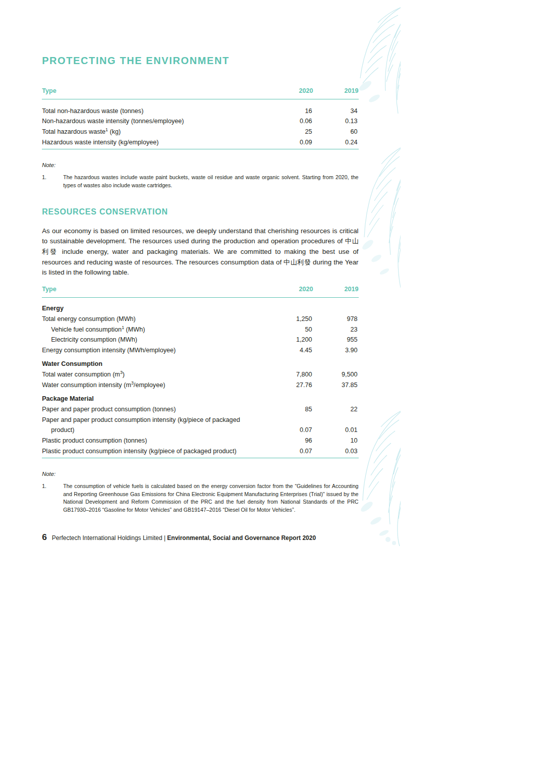Protecting the Environment
| Type | 2020 | 2019 |
| --- | --- | --- |
| Total non-hazardous waste (tonnes) | 16 | 34 |
| Non-hazardous waste intensity (tonnes/employee) | 0.06 | 0.13 |
| Total hazardous waste 1 (kg) | 25 | 60 |
| Hazardous waste intensity (kg/employee) | 0.09 | 0.24 |
Note:
1.
The hazardous wastes include waste paint buckets, waste oil residue and waste organic solvent. Starting from 2020, the types of wastes also include waste cartridges.
Resources Conservation
As our economy is based on limited resources, we deeply understand that cherishing resources is critical to sustainable development. The resources used during the production and operation procedures of 中山利發 include energy, water and packaging materials. We are committed to making the best use of resources and reducing waste of resources. The resources consumption data of 中山利發 during the Year is listed in the following table.
| Type | 2020 | 2019 |
| --- | --- | --- |
| Energy | | |
| Total energy consumption (MWh) | 1,250 | 978 |
| Vehicle fuel consumption 1 (MWh) | 50 | 23 |
| Electricity consumption (MWh) | 1,200 | 955 |
| Energy consumption intensity (MWh/employee) | 4.45 | 3.90 |
| Water Consumption | | |
| Total water consumption (m 3 ) | 7,800 | 9,500 |
| Water consumption intensity (m 3 /employee) | 27.76 | 37.85 |
| Package Material | | |
| Paper and paper product consumption (tonnes) | 85 | 22 |
| Paper and paper product consumption intensity (kg/piece of packaged | | |
| product) | 0.07 | 0.01 |
| Plastic product consumption (tonnes) | 96 | 10 |
| Plastic product consumption intensity (kg/piece of packaged product) | 0.07 | 0.03 |
Note:
1.
The consumption of vehicle fuels is calculated based on the energy conversion factor from the “Guidelines for Accounting and Reporting Greenhouse Gas Emissions for China Electronic Equipment Manufacturing Enterprises (Trial)” issued by the National Development and Reform Commission of the PRC and the fuel density from National Standards of the PRC GB17930–2016 “Gasoline for Motor Vehicles” and GB19147–2016 “Diesel Oil for Motor Vehicles”.
6 Perfectech International Holdings Limited | Environmental, Social and Governance Report 2020